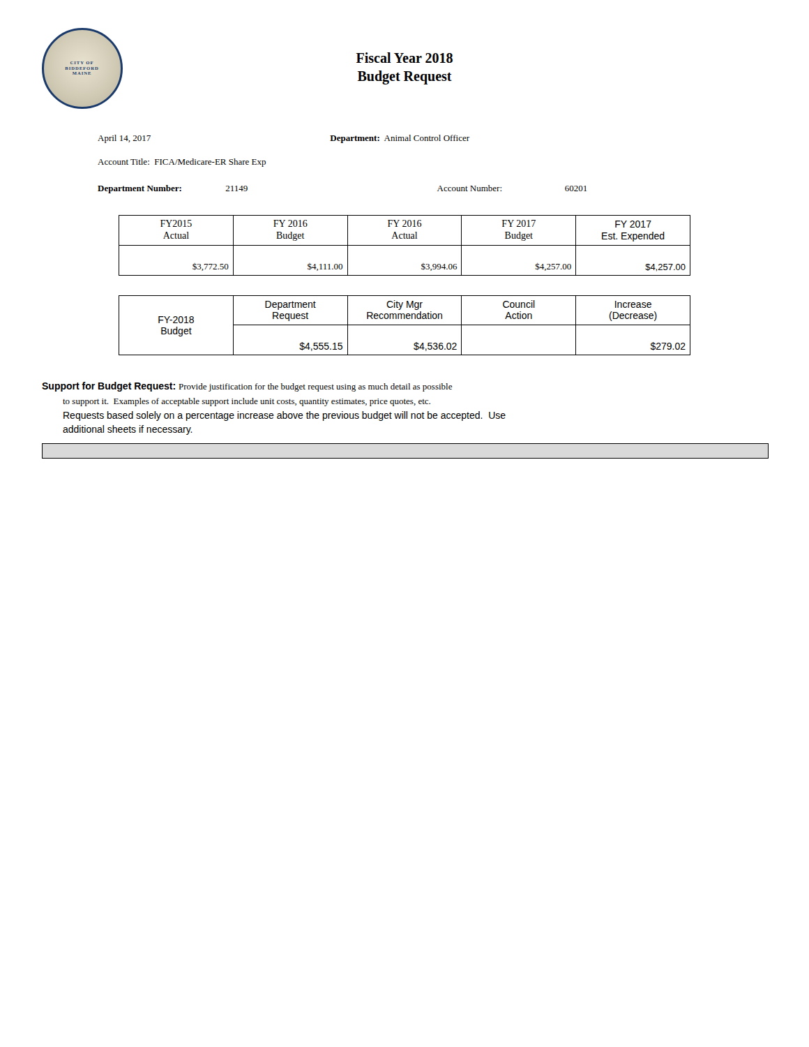CITY OF
BIDDEFORD
MAINE
Fiscal Year 2018 Budget Request
April 14, 2017 Department: Animal Control Officer
Account Title: FICA/Medicare-ER Share Exp
Department Number: 21149 Account Number: 60201
| FY2015 Actual | FY 2016 Budget | FY 2016 Actual | FY 2017 Budget | FY 2017 Est. Expended |
| --- | --- | --- | --- | --- |
| $3,772.50 | $4,111.00 | $3,994.06 | $4,257.00 | $4,257.00 |
| FY-2018 Budget | Department Request | City Mgr Recommendation | Council Action | Increase (Decrease) |
| $4,555.15 | $4,536.02 | | $279.02 |
Support for Budget Request: Provide justification for the budget request using as much detail as possible
to support it. Examples of acceptable support include unit costs, quantity estimates, price quotes, etc.
Requests based solely on a percentage increase above the previous budget will not be accepted. Use
additional sheets if necessary.